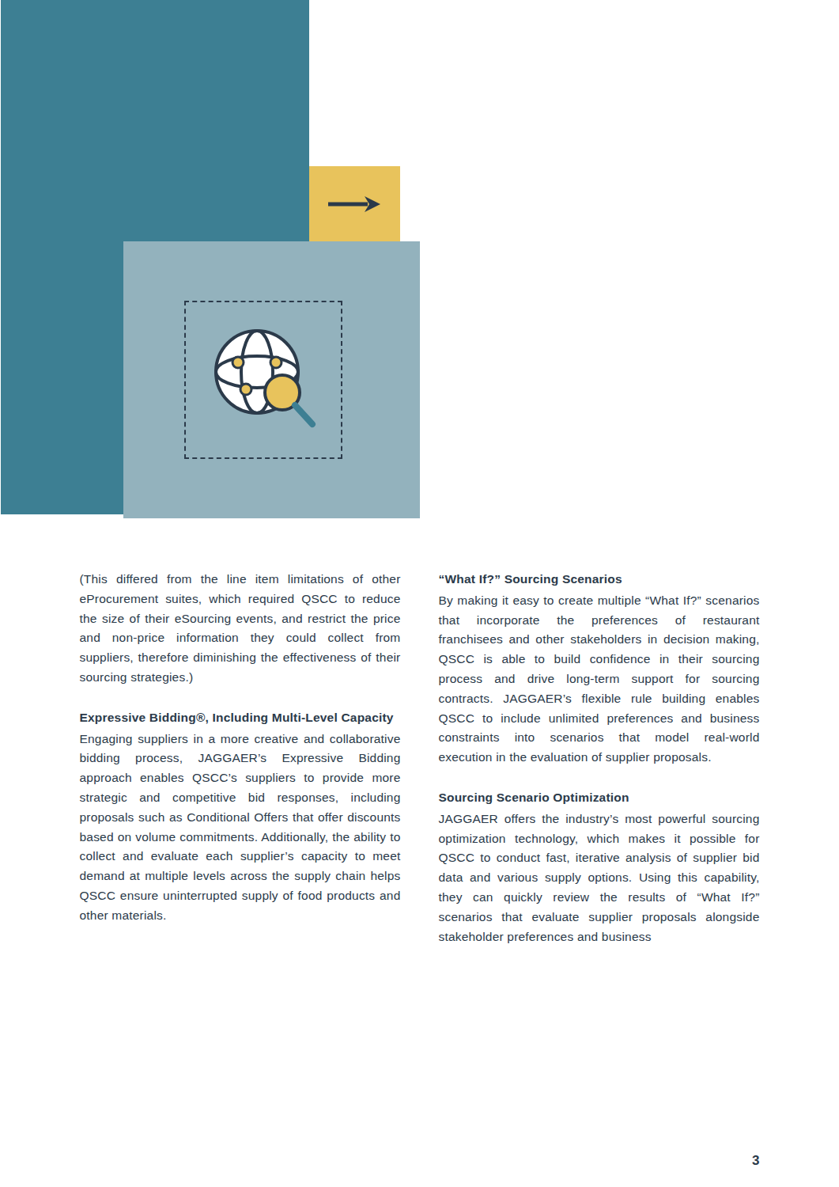(This differed from the line item limitations of other eProcurement suites, which required QSCC to reduce the size of their eSourcing events, and restrict the price and non-price information they could collect from suppliers, therefore diminishing the effectiveness of their sourcing strategies.)
Expressive Bidding®, Including Multi-Level Capacity
Engaging suppliers in a more creative and collaborative bidding process, JAGGAER’s Expressive Bidding approach enables QSCC’s suppliers to provide more strategic and competitive bid responses, including proposals such as Conditional Offers that offer discounts based on volume commitments. Additionally, the ability to collect and evaluate each supplier’s capacity to meet demand at multiple levels across the supply chain helps QSCC ensure uninterrupted supply of food products and other materials.
“What If?” Sourcing Scenarios
By making it easy to create multiple “What If?” scenarios that incorporate the preferences of restaurant franchisees and other stakeholders in decision making, QSCC is able to build confidence in their sourcing process and drive long-term support for sourcing contracts. JAGGAER’s flexible rule building enables QSCC to include unlimited preferences and business constraints into scenarios that model real-world execution in the evaluation of supplier proposals.
Sourcing Scenario Optimization
JAGGAER offers the industry’s most powerful sourcing optimization technology, which makes it possible for QSCC to conduct fast, iterative analysis of supplier bid data and various supply options. Using this capability, they can quickly review the results of “What If?” scenarios that evaluate supplier proposals alongside stakeholder preferences and business
3